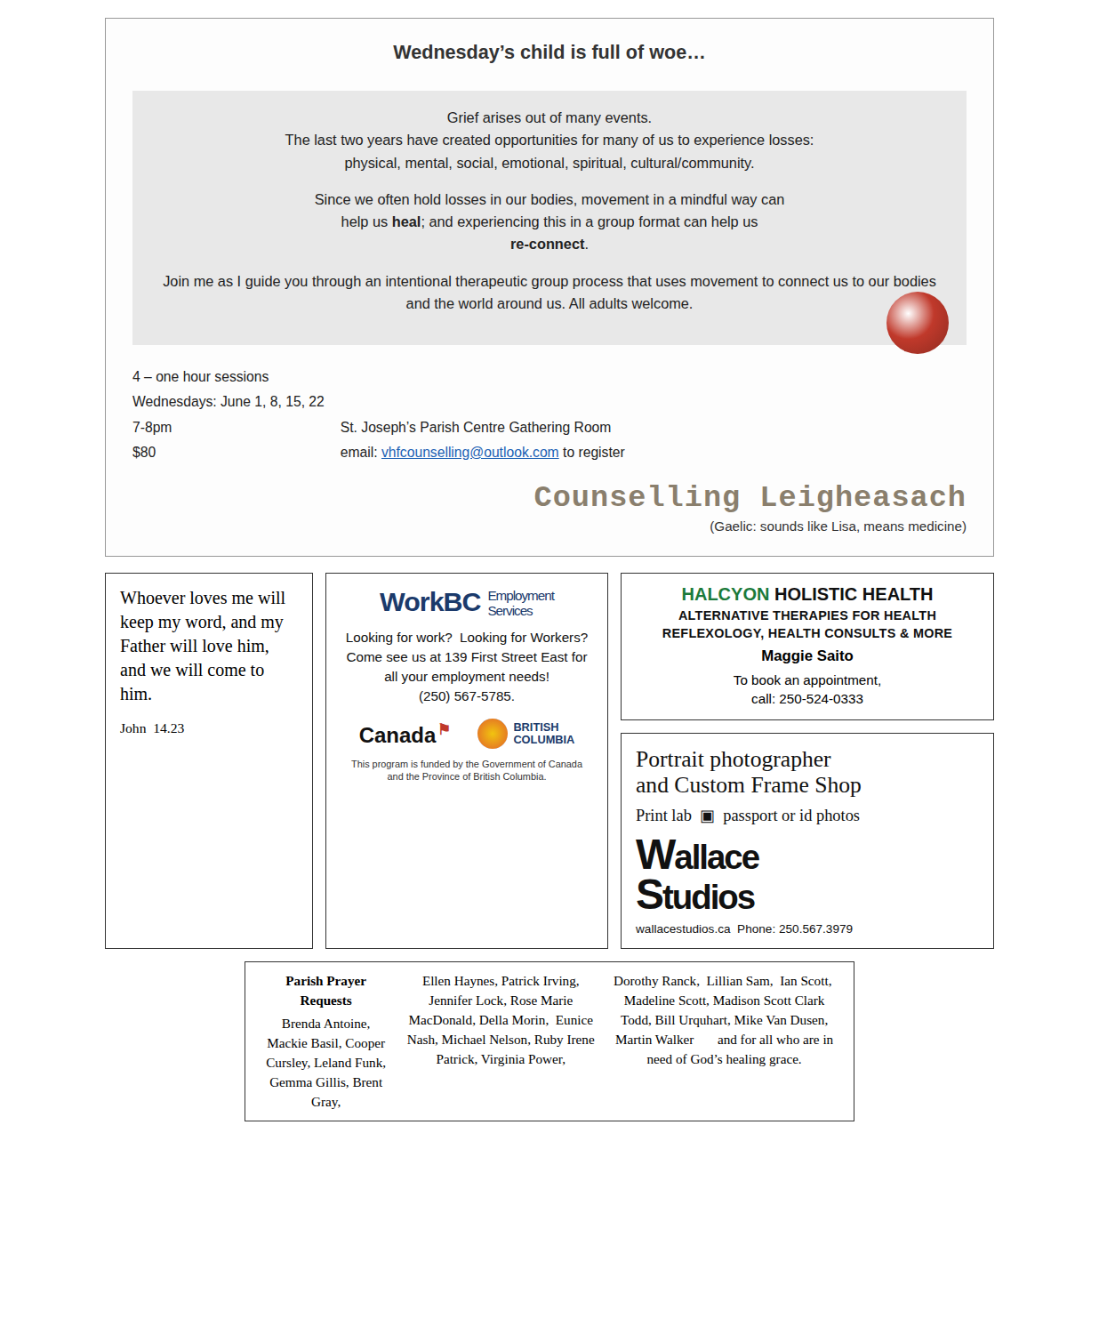Wednesday’s child is full of woe…
Grief arises out of many events.
The last two years have created opportunities for many of us to experience losses:
physical, mental, social, emotional, spiritual, cultural/community.
Since we often hold losses in our bodies, movement in a mindful way can
help us heal; and experiencing this in a group format can help us
re-connect.
Join me as I guide you through an intentional therapeutic group process that uses movement to connect us to our bodies and the world around us. All adults welcome.
| 4 – one hour sessions | |
| Wednesdays: June 1, 8, 15, 22 | |
| 7-8pm | St. Joseph’s Parish Centre Gathering Room |
| $80 | email: vhfcounselling@outlook.com to register |
Counselling Leigheasach
(Gaelic: sounds like Lisa, means medicine)
Whoever loves me will keep my word, and my Father will love him, and we will come to him.
John 14.23
WorkBC Employment
Services
Looking for work? Looking for Workers?
Come see us at 139 First Street East for
all your employment needs!
(250) 567-5785.
Canada⚑
BRITISH
COLUMBIA
This program is funded by the Government of Canada
and the Province of British Columbia.
HALCYON HOLISTIC HEALTH
ALTERNATIVE THERAPIES FOR HEALTH
REFLEXOLOGY, HEALTH CONSULTS & MORE
Maggie Saito
To book an appointment,
call: 250-524-0333
Portrait photographer
and Custom Frame Shop
Print lab ▣ passport or id photos
Wallace
Studios
wallacestudios.ca Phone: 250.567.3979
| Parish Prayer Requests Brenda Antoine, Mackie Basil, Cooper Cursley, Leland Funk, Gemma Gillis, Brent Gray, | Ellen Haynes, Patrick Irving, Jennifer Lock, Rose Marie MacDonald, Della Morin, Eunice Nash, Michael Nelson, Ruby Irene Patrick, Virginia Power, | Dorothy Ranck, Lillian Sam, Ian Scott, Madeline Scott, Madison Scott Clark Todd, Bill Urquhart, Mike Van Dusen, Martin Walker and for all who are in need of God’s healing grace. |